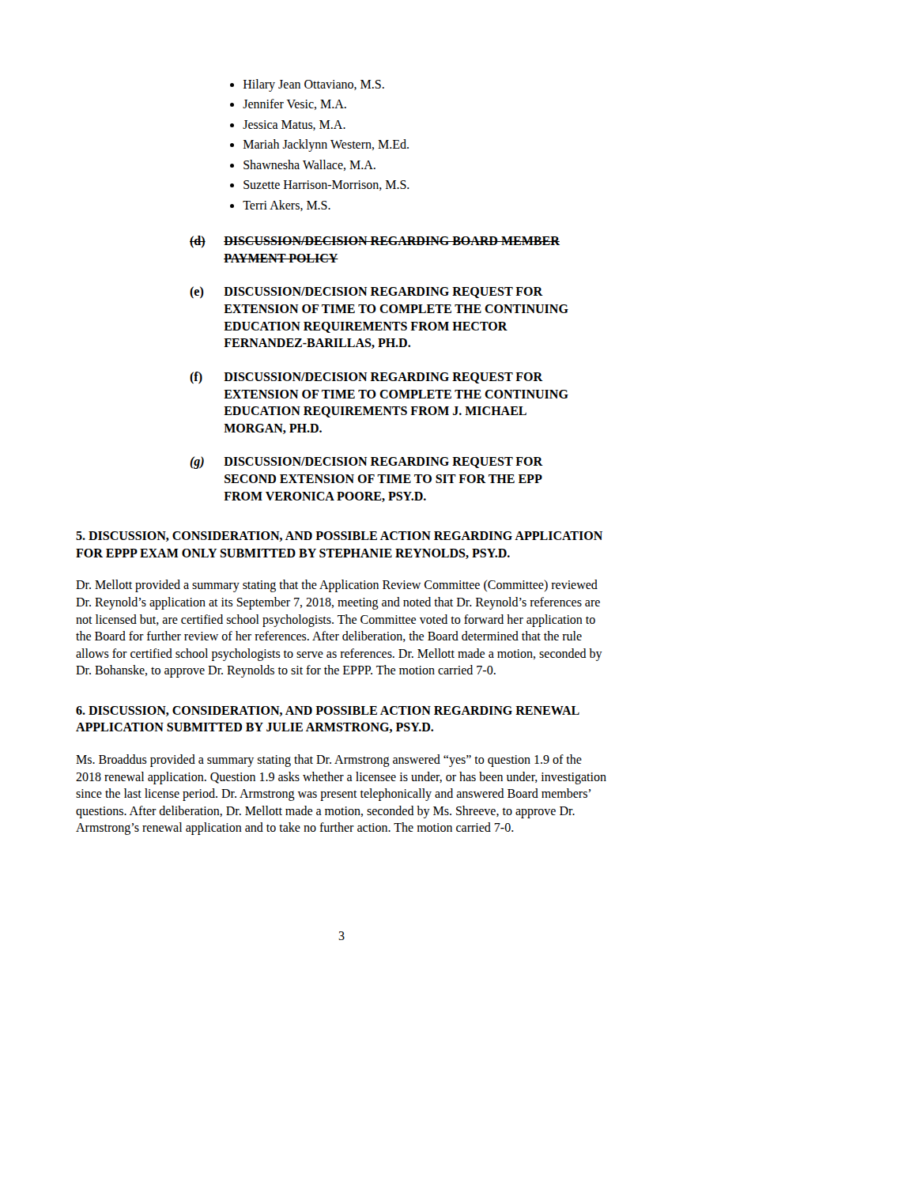Hilary Jean Ottaviano, M.S.
Jennifer Vesic, M.A.
Jessica Matus, M.A.
Mariah Jacklynn Western, M.Ed.
Shawnesha Wallace, M.A.
Suzette Harrison-Morrison, M.S.
Terri Akers, M.S.
(d)
DISCUSSION/DECISION REGARDING BOARD MEMBER PAYMENT POLICY
(e)
DISCUSSION/DECISION REGARDING REQUEST FOR EXTENSION OF TIME TO COMPLETE THE CONTINUING EDUCATION REQUIREMENTS FROM HECTOR FERNANDEZ-BARILLAS, PH.D.
(f)
DISCUSSION/DECISION REGARDING REQUEST FOR EXTENSION OF TIME TO COMPLETE THE CONTINUING EDUCATION REQUIREMENTS FROM J. MICHAEL MORGAN, PH.D.
(g)
DISCUSSION/DECISION REGARDING REQUEST FOR SECOND EXTENSION OF TIME TO SIT FOR THE EPP FROM VERONICA POORE, PSY.D.
5. Discussion, Consideration, and Possible Action Regarding Application for EPPP Exam Only Submitted by Stephanie Reynolds, Psy.D.
Dr. Mellott provided a summary stating that the Application Review Committee (Committee) reviewed Dr. Reynold’s application at its September 7, 2018, meeting and noted that Dr. Reynold’s references are not licensed but, are certified school psychologists. The Committee voted to forward her application to the Board for further review of her references. After deliberation, the Board determined that the rule allows for certified school psychologists to serve as references. Dr. Mellott made a motion, seconded by Dr. Bohanske, to approve Dr. Reynolds to sit for the EPPP. The motion carried 7-0.
6. Discussion, Consideration, and Possible Action Regarding Renewal Application Submitted by Julie Armstrong, Psy.D.
Ms. Broaddus provided a summary stating that Dr. Armstrong answered “yes” to question 1.9 of the 2018 renewal application. Question 1.9 asks whether a licensee is under, or has been under, investigation since the last license period. Dr. Armstrong was present telephonically and answered Board members’ questions. After deliberation, Dr. Mellott made a motion, seconded by Ms. Shreeve, to approve Dr. Armstrong’s renewal application and to take no further action. The motion carried 7-0.
3